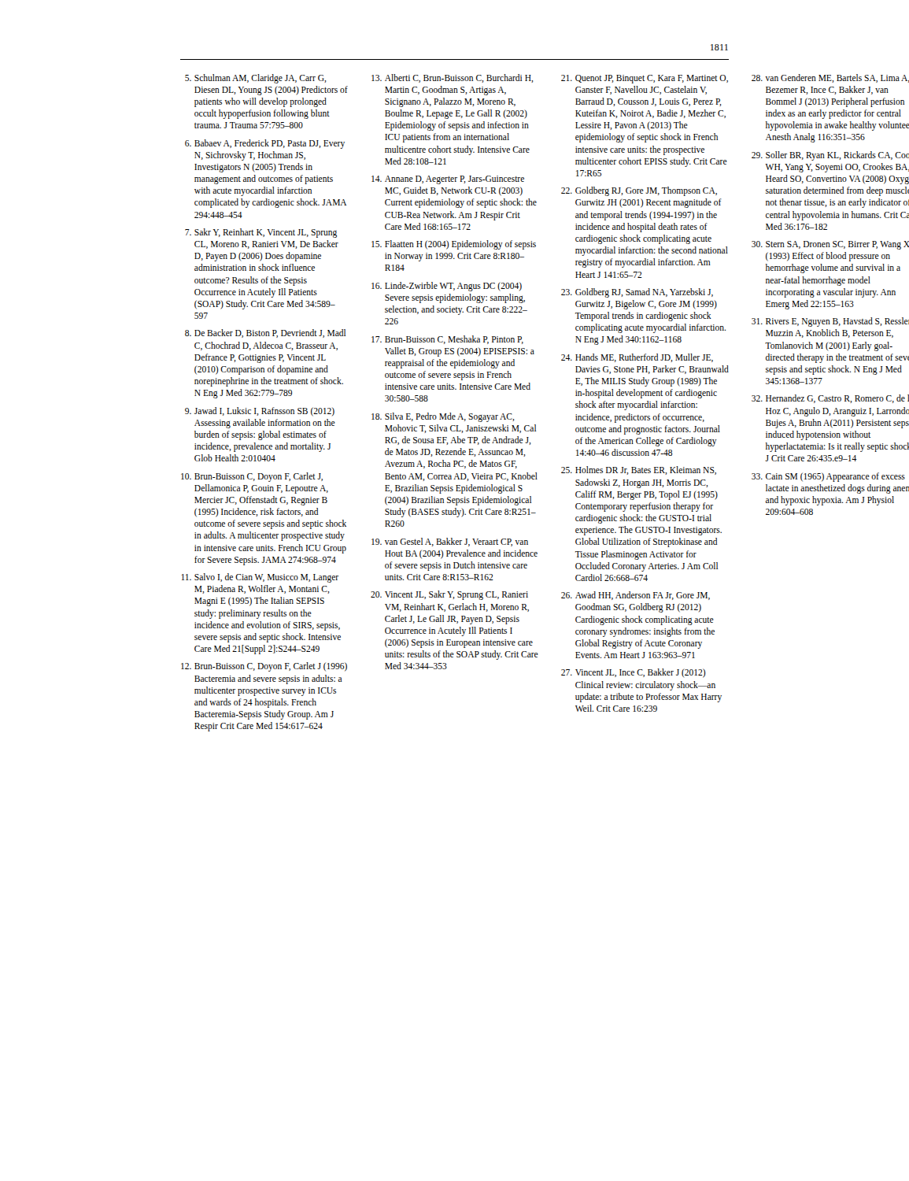1811
5. Schulman AM, Claridge JA, Carr G, Diesen DL, Young JS (2004) Predictors of patients who will develop prolonged occult hypoperfusion following blunt trauma. J Trauma 57:795–800
6. Babaev A, Frederick PD, Pasta DJ, Every N, Sichrovsky T, Hochman JS, Investigators N (2005) Trends in management and outcomes of patients with acute myocardial infarction complicated by cardiogenic shock. JAMA 294:448–454
7. Sakr Y, Reinhart K, Vincent JL, Sprung CL, Moreno R, Ranieri VM, De Backer D, Payen D (2006) Does dopamine administration in shock influence outcome? Results of the Sepsis Occurrence in Acutely Ill Patients (SOAP) Study. Crit Care Med 34:589–597
8. De Backer D, Biston P, Devriendt J, Madl C, Chochrad D, Aldecoa C, Brasseur A, Defrance P, Gottignies P, Vincent JL (2010) Comparison of dopamine and norepinephrine in the treatment of shock. N Eng J Med 362:779–789
9. Jawad I, Luksic I, Rafnsson SB (2012) Assessing available information on the burden of sepsis: global estimates of incidence, prevalence and mortality. J Glob Health 2:010404
10. Brun-Buisson C, Doyon F, Carlet J, Dellamonica P, Gouin F, Lepoutre A, Mercier JC, Offenstadt G, Regnier B (1995) Incidence, risk factors, and outcome of severe sepsis and septic shock in adults. A multicenter prospective study in intensive care units. French ICU Group for Severe Sepsis. JAMA 274:968–974
11. Salvo I, de Cian W, Musicco M, Langer M, Piadena R, Wolfler A, Montani C, Magni E (1995) The Italian SEPSIS study: preliminary results on the incidence and evolution of SIRS, sepsis, severe sepsis and septic shock. Intensive Care Med 21[Suppl 2]:S244–S249
12. Brun-Buisson C, Doyon F, Carlet J (1996) Bacteremia and severe sepsis in adults: a multicenter prospective survey in ICUs and wards of 24 hospitals. French Bacteremia-Sepsis Study Group. Am J Respir Crit Care Med 154:617–624
13. Alberti C, Brun-Buisson C, Burchardi H, Martin C, Goodman S, Artigas A, Sicignano A, Palazzo M, Moreno R, Boulme R, Lepage E, Le Gall R (2002) Epidemiology of sepsis and infection in ICU patients from an international multicentre cohort study. Intensive Care Med 28:108–121
14. Annane D, Aegerter P, Jars-Guincestre MC, Guidet B, Network CU-R (2003) Current epidemiology of septic shock: the CUB-Rea Network. Am J Respir Crit Care Med 168:165–172
15. Flaatten H (2004) Epidemiology of sepsis in Norway in 1999. Crit Care 8:R180–R184
16. Linde-Zwirble WT, Angus DC (2004) Severe sepsis epidemiology: sampling, selection, and society. Crit Care 8:222–226
17. Brun-Buisson C, Meshaka P, Pinton P, Vallet B, Group ES (2004) EPISEPSIS: a reappraisal of the epidemiology and outcome of severe sepsis in French intensive care units. Intensive Care Med 30:580–588
18. Silva E, Pedro Mde A, Sogayar AC, Mohovic T, Silva CL, Janiszewski M, Cal RG, de Sousa EF, Abe TP, de Andrade J, de Matos JD, Rezende E, Assuncao M, Avezum A, Rocha PC, de Matos GF, Bento AM, Correa AD, Vieira PC, Knobel E, Brazilian Sepsis Epidemiological S (2004) Brazilian Sepsis Epidemiological Study (BASES study). Crit Care 8:R251–R260
19. van Gestel A, Bakker J, Veraart CP, van Hout BA (2004) Prevalence and incidence of severe sepsis in Dutch intensive care units. Crit Care 8:R153–R162
20. Vincent JL, Sakr Y, Sprung CL, Ranieri VM, Reinhart K, Gerlach H, Moreno R, Carlet J, Le Gall JR, Payen D, Sepsis Occurrence in Acutely Ill Patients I (2006) Sepsis in European intensive care units: results of the SOAP study. Crit Care Med 34:344–353
21. Quenot JP, Binquet C, Kara F, Martinet O, Ganster F, Navellou JC, Castelain V, Barraud D, Cousson J, Louis G, Perez P, Kuteifan K, Noirot A, Badie J, Mezher C, Lessire H, Pavon A (2013) The epidemiology of septic shock in French intensive care units: the prospective multicenter cohort EPISS study. Crit Care 17:R65
22. Goldberg RJ, Gore JM, Thompson CA, Gurwitz JH (2001) Recent magnitude of and temporal trends (1994-1997) in the incidence and hospital death rates of cardiogenic shock complicating acute myocardial infarction: the second national registry of myocardial infarction. Am Heart J 141:65–72
23. Goldberg RJ, Samad NA, Yarzebski J, Gurwitz J, Bigelow C, Gore JM (1999) Temporal trends in cardiogenic shock complicating acute myocardial infarction. N Eng J Med 340:1162–1168
24. Hands ME, Rutherford JD, Muller JE, Davies G, Stone PH, Parker C, Braunwald E, The MILIS Study Group (1989) The in-hospital development of cardiogenic shock after myocardial infarction: incidence, predictors of occurrence, outcome and prognostic factors. Journal of the American College of Cardiology 14:40–46 discussion 47-48
25. Holmes DR Jr, Bates ER, Kleiman NS, Sadowski Z, Horgan JH, Morris DC, Califf RM, Berger PB, Topol EJ (1995) Contemporary reperfusion therapy for cardiogenic shock: the GUSTO-I trial experience. The GUSTO-I Investigators. Global Utilization of Streptokinase and Tissue Plasminogen Activator for Occluded Coronary Arteries. J Am Coll Cardiol 26:668–674
26. Awad HH, Anderson FA Jr, Gore JM, Goodman SG, Goldberg RJ (2012) Cardiogenic shock complicating acute coronary syndromes: insights from the Global Registry of Acute Coronary Events. Am Heart J 163:963–971
27. Vincent JL, Ince C, Bakker J (2012) Clinical review: circulatory shock—an update: a tribute to Professor Max Harry Weil. Crit Care 16:239
28. van Genderen ME, Bartels SA, Lima A, Bezemer R, Ince C, Bakker J, van Bommel J (2013) Peripheral perfusion index as an early predictor for central hypovolemia in awake healthy volunteers. Anesth Analg 116:351–356
29. Soller BR, Ryan KL, Rickards CA, Cooke WH, Yang Y, Soyemi OO, Crookes BA, Heard SO, Convertino VA (2008) Oxygen saturation determined from deep muscle, not thenar tissue, is an early indicator of central hypovolemia in humans. Crit Care Med 36:176–182
30. Stern SA, Dronen SC, Birrer P, Wang X (1993) Effect of blood pressure on hemorrhage volume and survival in a near-fatal hemorrhage model incorporating a vascular injury. Ann Emerg Med 22:155–163
31. Rivers E, Nguyen B, Havstad S, Ressler J, Muzzin A, Knoblich B, Peterson E, Tomlanovich M (2001) Early goal-directed therapy in the treatment of severe sepsis and septic shock. N Eng J Med 345:1368–1377
32. Hernandez G, Castro R, Romero C, de la Hoz C, Angulo D, Aranguiz I, Larrondo J, Bujes A, Bruhn A(2011) Persistent sepsis-induced hypotension without hyperlactatemia: Is it really septic shock? J Crit Care 26:435.e9–14
33. Cain SM (1965) Appearance of excess lactate in anesthetized dogs during anemic and hypoxic hypoxia. Am J Physiol 209:604–608